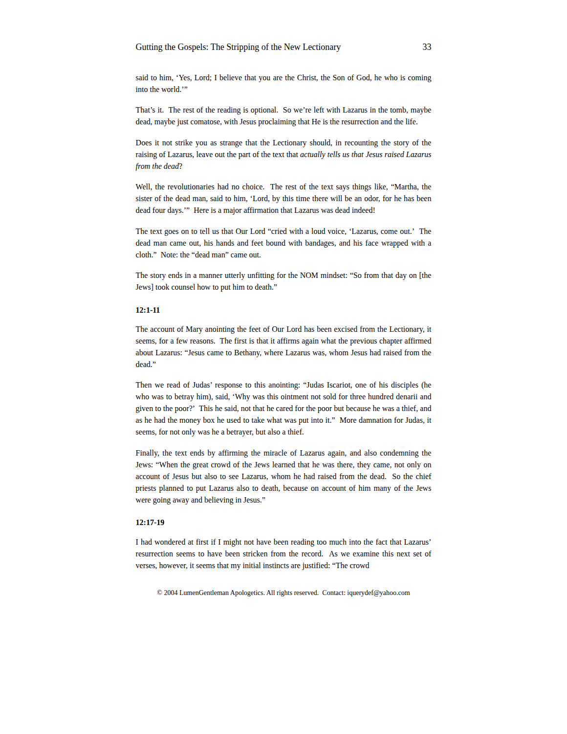Gutting the Gospels: The Stripping of the New Lectionary 33
said to him, ‘Yes, Lord; I believe that you are the Christ, the Son of God, he who is coming into the world.’”
That’s it. The rest of the reading is optional. So we’re left with Lazarus in the tomb, maybe dead, maybe just comatose, with Jesus proclaiming that He is the resurrection and the life.
Does it not strike you as strange that the Lectionary should, in recounting the story of the raising of Lazarus, leave out the part of the text that actually tells us that Jesus raised Lazarus from the dead?
Well, the revolutionaries had no choice. The rest of the text says things like, “Martha, the sister of the dead man, said to him, ‘Lord, by this time there will be an odor, for he has been dead four days.’” Here is a major affirmation that Lazarus was dead indeed!
The text goes on to tell us that Our Lord “cried with a loud voice, ‘Lazarus, come out.’ The dead man came out, his hands and feet bound with bandages, and his face wrapped with a cloth.” Note: the “dead man” came out.
The story ends in a manner utterly unfitting for the NOM mindset: “So from that day on [the Jews] took counsel how to put him to death.”
12:1-11
The account of Mary anointing the feet of Our Lord has been excised from the Lectionary, it seems, for a few reasons. The first is that it affirms again what the previous chapter affirmed about Lazarus: “Jesus came to Bethany, where Lazarus was, whom Jesus had raised from the dead.”
Then we read of Judas’ response to this anointing: “Judas Iscariot, one of his disciples (he who was to betray him), said, ‘Why was this ointment not sold for three hundred denarii and given to the poor?’ This he said, not that he cared for the poor but because he was a thief, and as he had the money box he used to take what was put into it.” More damnation for Judas, it seems, for not only was he a betrayer, but also a thief.
Finally, the text ends by affirming the miracle of Lazarus again, and also condemning the Jews: “When the great crowd of the Jews learned that he was there, they came, not only on account of Jesus but also to see Lazarus, whom he had raised from the dead. So the chief priests planned to put Lazarus also to death, because on account of him many of the Jews were going away and believing in Jesus.”
12:17-19
I had wondered at first if I might not have been reading too much into the fact that Lazarus’ resurrection seems to have been stricken from the record. As we examine this next set of verses, however, it seems that my initial instincts are justified: “The crowd
© 2004 LumenGentleman Apologetics. All rights reserved. Contact: iquerydef@yahoo.com